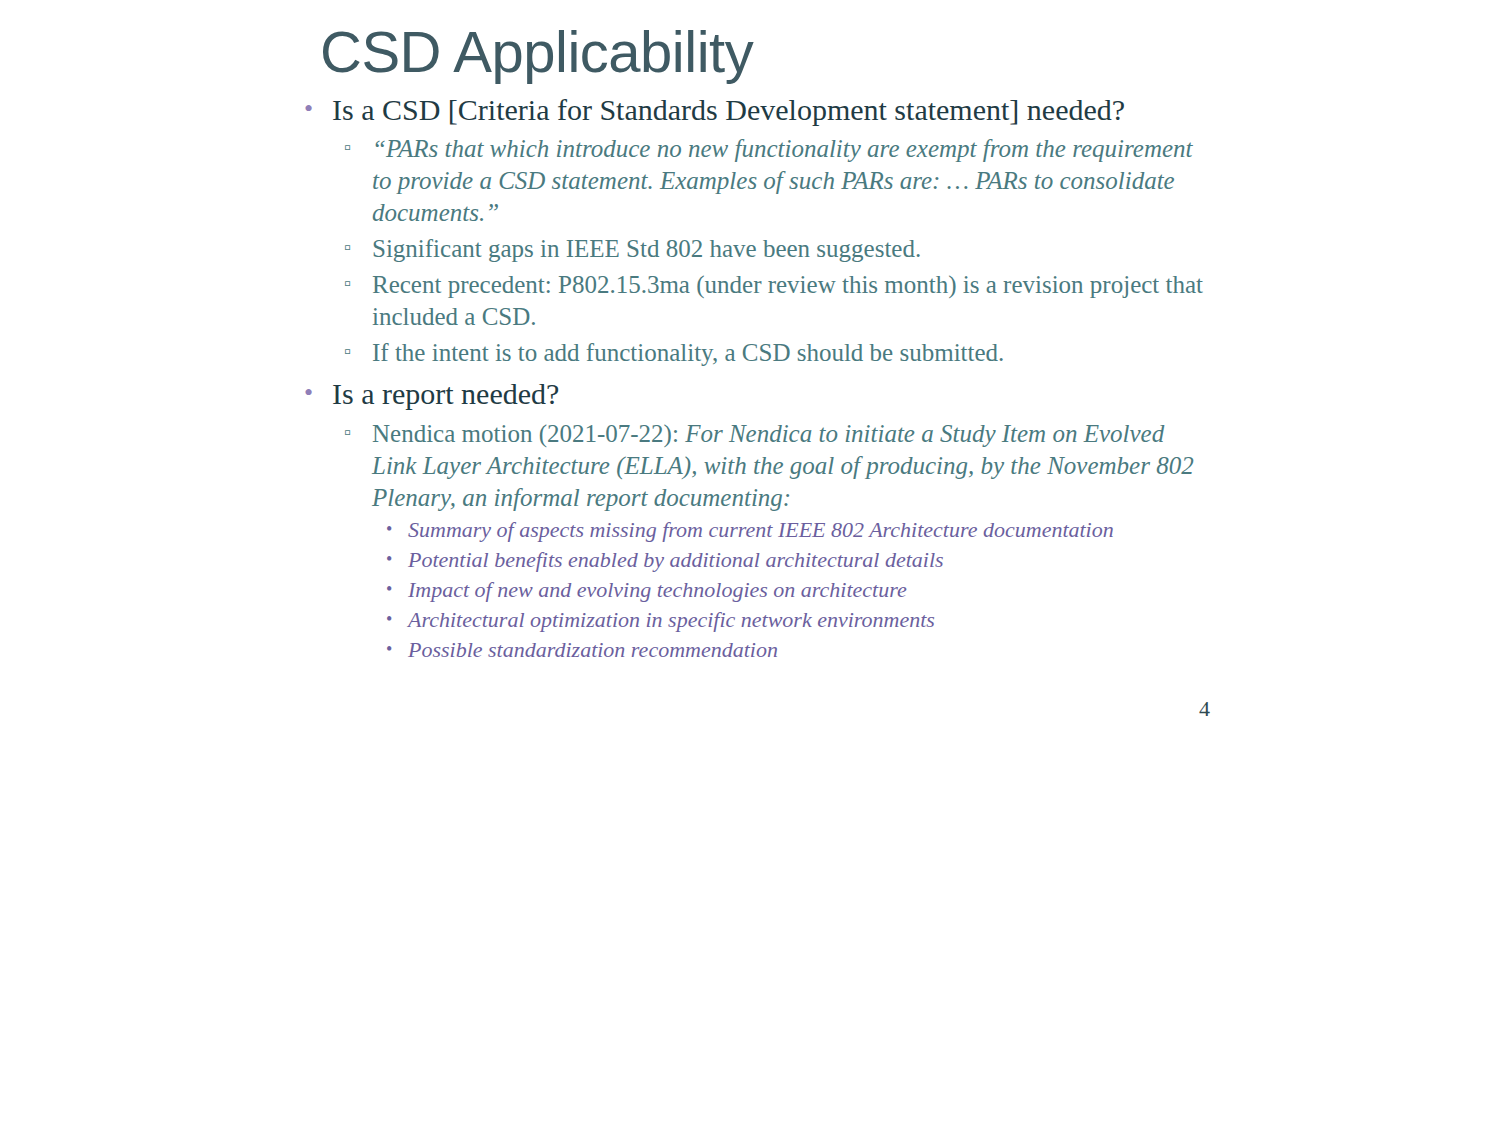CSD Applicability
Is a CSD [Criteria for Standards Development statement] needed?
“PARs that which introduce no new functionality are exempt from the requirement to provide a CSD statement. Examples of such PARs are: … PARs to consolidate documents.”
Significant gaps in IEEE Std 802 have been suggested.
Recent precedent: P802.15.3ma (under review this month) is a revision project that included a CSD.
If the intent is to add functionality, a CSD should be submitted.
Is a report needed?
Nendica motion (2021-07-22): For Nendica to initiate a Study Item on Evolved Link Layer Architecture (ELLA), with the goal of producing, by the November 802 Plenary, an informal report documenting:
Summary of aspects missing from current IEEE 802 Architecture documentation
Potential benefits enabled by additional architectural details
Impact of new and evolving technologies on architecture
Architectural optimization in specific network environments
Possible standardization recommendation
4